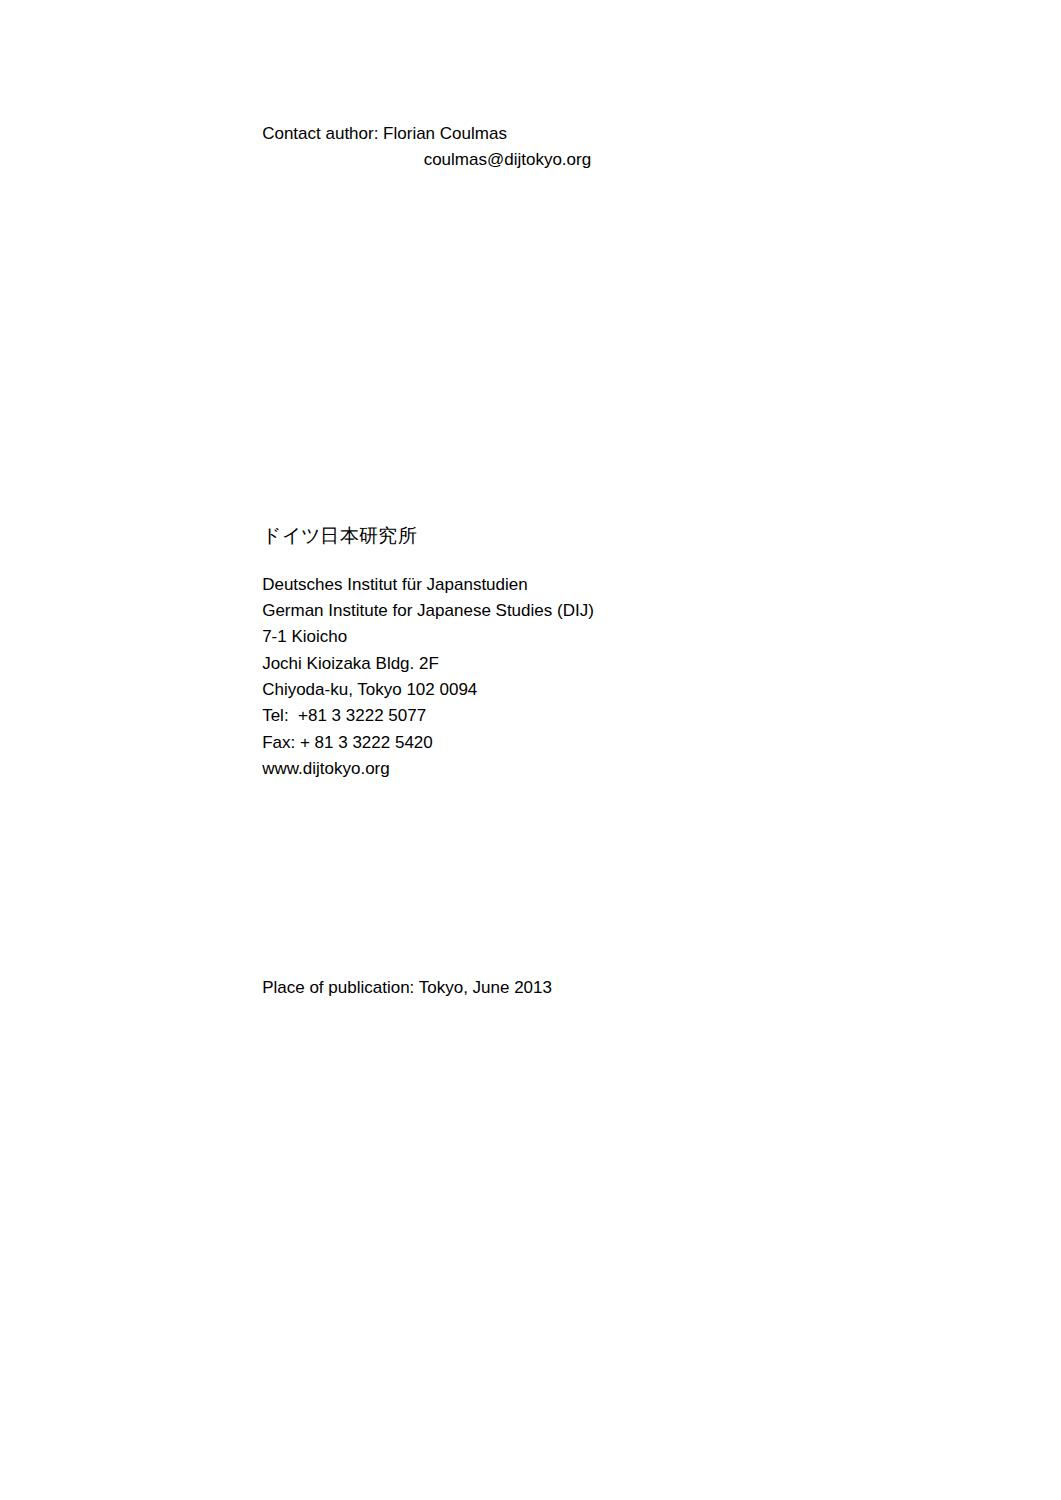Contact author: Florian Coulmas coulmas@dijtokyo.org
ドイツ日本研究所
Deutsches Institut für Japanstudien
German Institute for Japanese Studies (DIJ)
7-1 Kioicho
Jochi Kioizaka Bldg. 2F
Chiyoda-ku, Tokyo 102 0094
Tel: +81 3 3222 5077
Fax: + 81 3 3222 5420
www.dijtokyo.org
Place of publication: Tokyo, June 2013